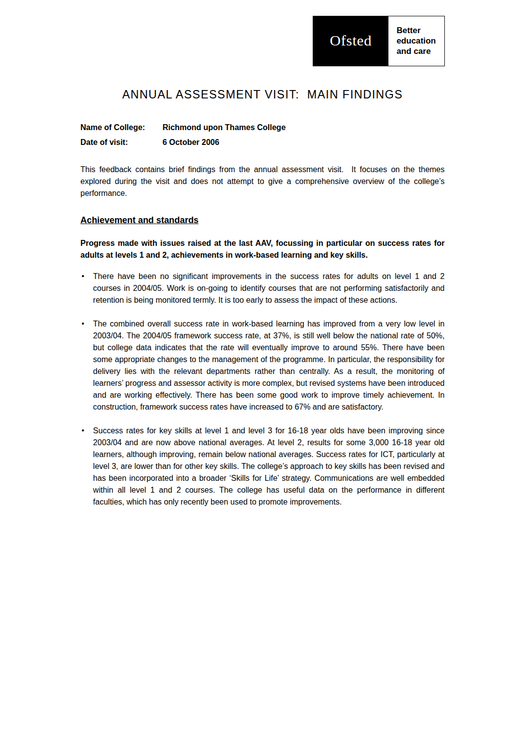Ofsted
Better education and care
ANNUAL ASSESSMENT VISIT: MAIN FINDINGS
| Name of College: | Richmond upon Thames College |
| Date of visit: | 6 October 2006 |
This feedback contains brief findings from the annual assessment visit. It focuses on the themes explored during the visit and does not attempt to give a comprehensive overview of the college’s performance.
Achievement and standards
Progress made with issues raised at the last AAV, focussing in particular on success rates for adults at levels 1 and 2, achievements in work-based learning and key skills.
There have been no significant improvements in the success rates for adults on level 1 and 2 courses in 2004/05. Work is on-going to identify courses that are not performing satisfactorily and retention is being monitored termly. It is too early to assess the impact of these actions.
The combined overall success rate in work-based learning has improved from a very low level in 2003/04. The 2004/05 framework success rate, at 37%, is still well below the national rate of 50%, but college data indicates that the rate will eventually improve to around 55%. There have been some appropriate changes to the management of the programme. In particular, the responsibility for delivery lies with the relevant departments rather than centrally. As a result, the monitoring of learners’ progress and assessor activity is more complex, but revised systems have been introduced and are working effectively. There has been some good work to improve timely achievement. In construction, framework success rates have increased to 67% and are satisfactory.
Success rates for key skills at level 1 and level 3 for 16-18 year olds have been improving since 2003/04 and are now above national averages. At level 2, results for some 3,000 16-18 year old learners, although improving, remain below national averages. Success rates for ICT, particularly at level 3, are lower than for other key skills. The college’s approach to key skills has been revised and has been incorporated into a broader ‘Skills for Life’ strategy. Communications are well embedded within all level 1 and 2 courses. The college has useful data on the performance in different faculties, which has only recently been used to promote improvements.